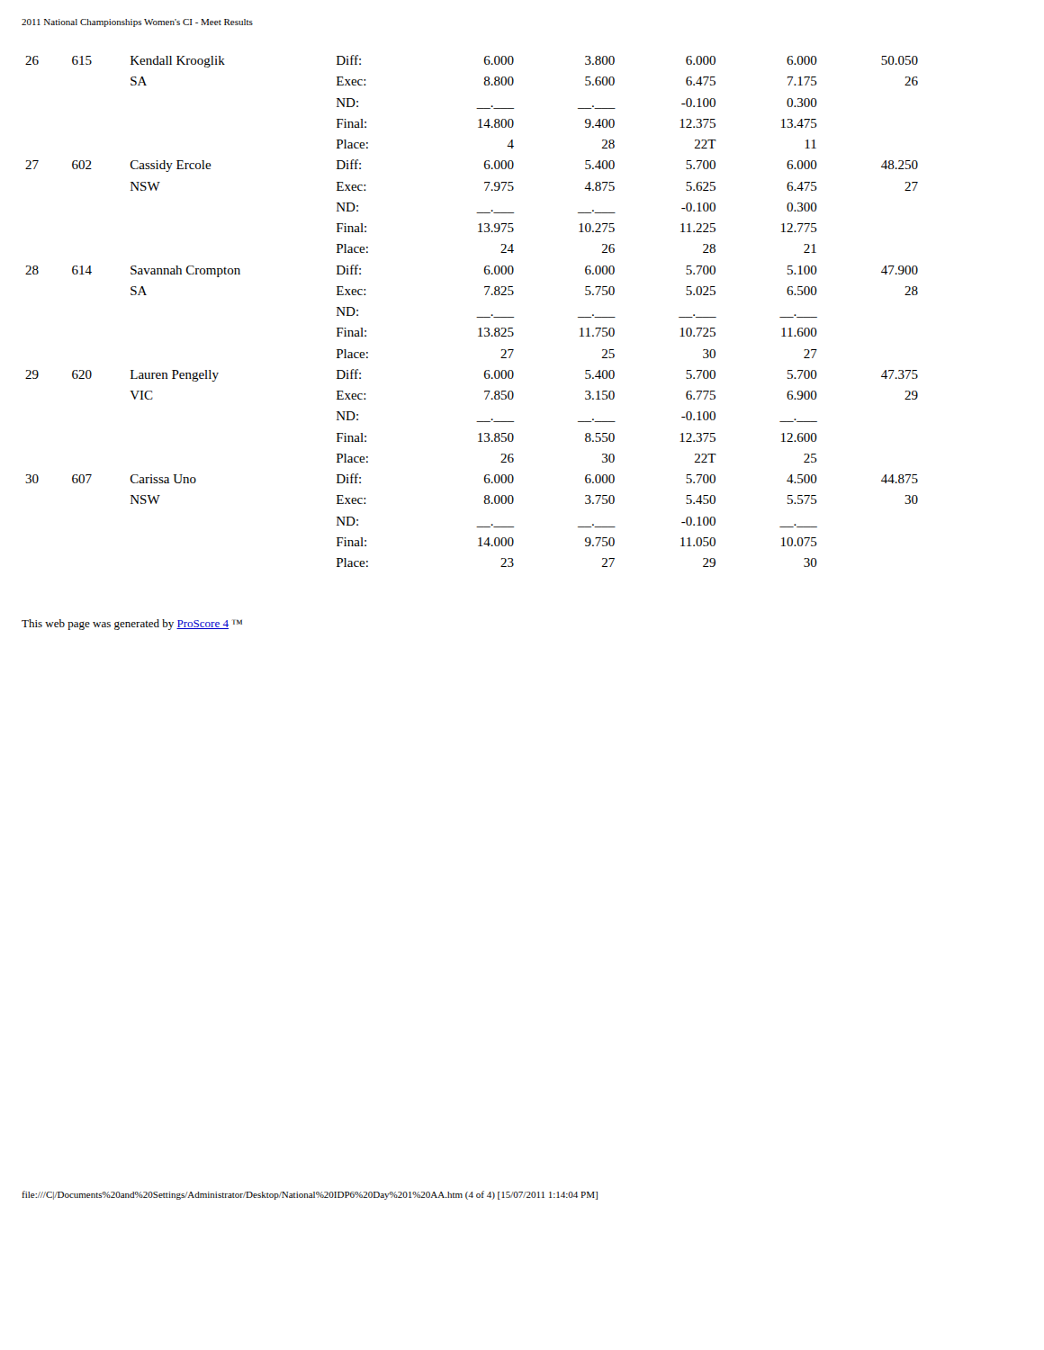2011 National Championships Women's CI - Meet Results
| 26 | 615 | Kendall Krooglik SA | Diff: Exec: ND: Final: Place: | 6.000 8.800 __.___ 14.800 4 | 3.800 5.600 __.___ 9.400 28 | 6.000 6.475 -0.100 12.375 22T | 6.000 7.175 0.300 13.475 11 | 50.050 26 |
| 27 | 602 | Cassidy Ercole NSW | Diff: Exec: ND: Final: Place: | 6.000 7.975 __.___ 13.975 24 | 5.400 4.875 __.___ 10.275 26 | 5.700 5.625 -0.100 11.225 28 | 6.000 6.475 0.300 12.775 21 | 48.250 27 |
| 28 | 614 | Savannah Crompton SA | Diff: Exec: ND: Final: Place: | 6.000 7.825 __.___ 13.825 27 | 6.000 5.750 __.___ 11.750 25 | 5.700 5.025 __.___ 10.725 30 | 5.100 6.500 __.___ 11.600 27 | 47.900 28 |
| 29 | 620 | Lauren Pengelly VIC | Diff: Exec: ND: Final: Place: | 6.000 7.850 __.___ 13.850 26 | 5.400 3.150 __.___ 8.550 30 | 5.700 6.775 -0.100 12.375 22T | 5.700 6.900 __.___ 12.600 25 | 47.375 29 |
| 30 | 607 | Carissa Uno NSW | Diff: Exec: ND: Final: Place: | 6.000 8.000 __.___ 14.000 23 | 6.000 3.750 __.___ 9.750 27 | 5.700 5.450 -0.100 11.050 29 | 4.500 5.575 __.___ 10.075 30 | 44.875 30 |
This web page was generated by ProScore 4 ™
file:///C|/Documents%20and%20Settings/Administrator/Desktop/National%20IDP6%20Day%201%20AA.htm (4 of 4) [15/07/2011 1:14:04 PM]